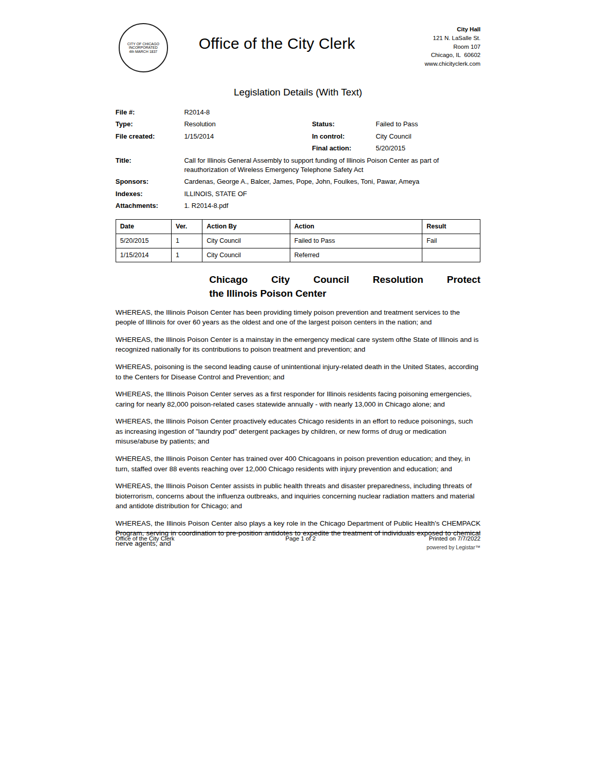CITY OF CHICAGO
INCORPORATED
4th MARCH 1837
Office of the City Clerk
City Hall
121 N. LaSalle St.
Room 107
Chicago, IL 60602
www.chicityclerk.com
Legislation Details (With Text)
| File #: | R2014-8 | | |
| Type: | Resolution | Status: | Failed to Pass |
| File created: | 1/15/2014 | In control: | City Council |
| | | Final action: | 5/20/2015 |
| Title: | Call for Illinois General Assembly to support funding of Illinois Poison Center as part of reauthorization of Wireless Emergency Telephone Safety Act |
| Sponsors: | Cardenas, George A., Balcer, James, Pope, John, Foulkes, Toni, Pawar, Ameya |
| Indexes: | ILLINOIS, STATE OF |
| Attachments: | 1. R2014-8.pdf |
| Date | Ver. | Action By | Action | Result |
| --- | --- | --- | --- | --- |
| 5/20/2015 | 1 | City Council | Failed to Pass | Fail |
| 1/15/2014 | 1 | City Council | Referred | |
Chicago City Council Resolution Protect
the Illinois Poison Center
WHEREAS, the Illinois Poison Center has been providing timely poison prevention and treatment services to the people of Illinois for over 60 years as the oldest and one of the largest poison centers in the nation; and
WHEREAS, the Illinois Poison Center is a mainstay in the emergency medical care system ofthe State of Illinois and is recognized nationally for its contributions to poison treatment and prevention; and
WHEREAS, poisoning is the second leading cause of unintentional injury-related death in the United States, according to the Centers for Disease Control and Prevention; and
WHEREAS, the Illinois Poison Center serves as a first responder for Illinois residents facing poisoning emergencies, caring for nearly 82,000 poison-related cases statewide annually - with nearly 13,000 in Chicago alone; and
WHEREAS, the Illinois Poison Center proactively educates Chicago residents in an effort to reduce poisonings, such as increasing ingestion of "laundry pod" detergent packages by children, or new forms of drug or medication misuse/abuse by patients; and
WHEREAS, the Illinois Poison Center has trained over 400 Chicagoans in poison prevention education; and they, in turn, staffed over 88 events reaching over 12,000 Chicago residents with injury prevention and education; and
WHEREAS, the Illinois Poison Center assists in public health threats and disaster preparedness, including threats of bioterrorism, concerns about the influenza outbreaks, and inquiries concerning nuclear radiation matters and material and antidote distribution for Chicago; and
WHEREAS, the Illinois Poison Center also plays a key role in the Chicago Department of Public Health's CHEMPACK Program, serving in coordination to pre-position antidotes to expedite the treatment of individuals exposed to chemical nerve agents; and
Office of the City Clerk
Page 1 of 2
Printed on 7/7/2022 powered by Legistar™